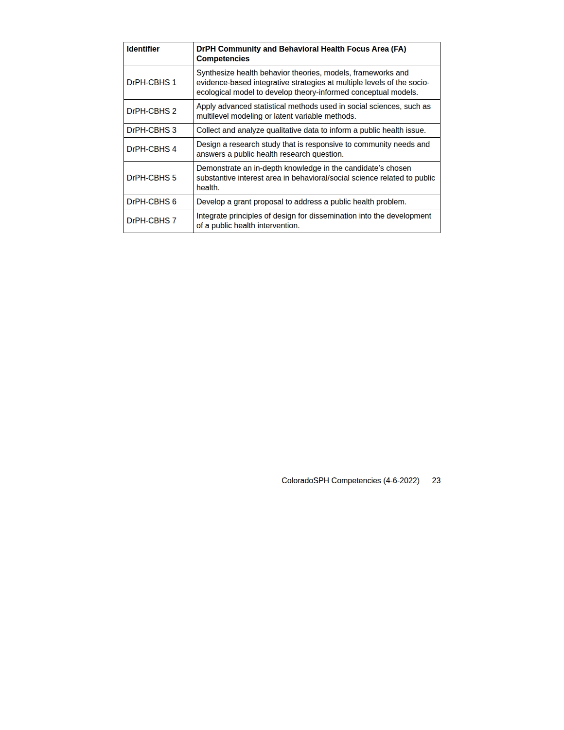| Identifier | DrPH Community and Behavioral Health Focus Area (FA) Competencies |
| --- | --- |
| DrPH-CBHS 1 | Synthesize health behavior theories, models, frameworks and evidence-based integrative strategies at multiple levels of the socio-ecological model to develop theory-informed conceptual models. |
| DrPH-CBHS 2 | Apply advanced statistical methods used in social sciences, such as multilevel modeling or latent variable methods. |
| DrPH-CBHS 3 | Collect and analyze qualitative data to inform a public health issue. |
| DrPH-CBHS 4 | Design a research study that is responsive to community needs and answers a public health research question. |
| DrPH-CBHS 5 | Demonstrate an in-depth knowledge in the candidate’s chosen substantive interest area in behavioral/social science related to public health. |
| DrPH-CBHS 6 | Develop a grant proposal to address a public health problem. |
| DrPH-CBHS 7 | Integrate principles of design for dissemination into the development of a public health intervention. |
ColoradoSPH Competencies (4-6-2022)23